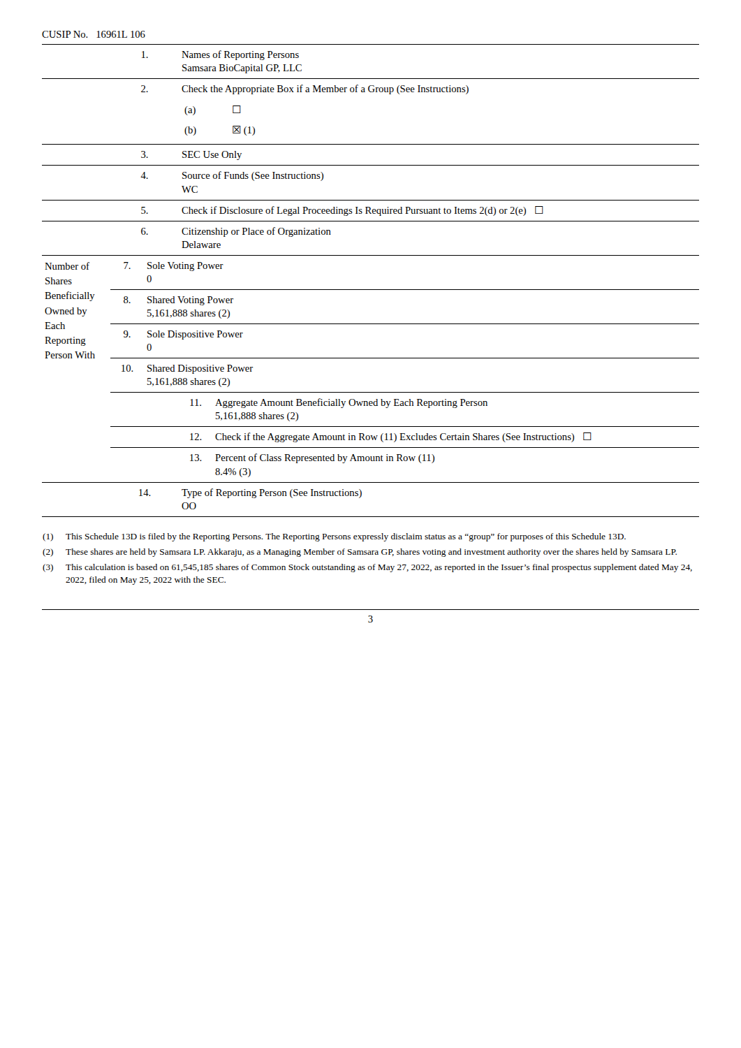CUSIP No. 16961L 106
| | 1. | Names of Reporting Persons Samsara BioCapital GP, LLC |
| | 2. | Check the Appropriate Box if a Member of a Group (See Instructions) / (a) / ☐ / / / (b) / ☒ (1) / / |
| | 3. | SEC Use Only |
| | 4. | Source of Funds (See Instructions) WC |
| | 5. | Check if Disclosure of Legal Proceedings Is Required Pursuant to Items 2(d) or 2(e) ☐ |
| | 6. | Citizenship or Place of Organization Delaware |
| Number of Shares Beneficially Owned by Each Reporting Person With | / 7. / Sole Voting Power 0 / / 8. / Shared Voting Power 5,161,888 shares (2) / / 9. / Sole Dispositive Power 0 / / 10. / Shared Dispositive Power 5,161,888 shares (2) / |
| | 11. | Aggregate Amount Beneficially Owned by Each Reporting Person 5,161,888 shares (2) |
| | 12. | Check if the Aggregate Amount in Row (11) Excludes Certain Shares (See Instructions) ☐ |
| | 13. | Percent of Class Represented by Amount in Row (11) 8.4% (3) |
| | 14. | Type of Reporting Person (See Instructions) OO |
| (1) | This Schedule 13D is filed by the Reporting Persons. The Reporting Persons expressly disclaim status as a “group” for purposes of this Schedule 13D. |
| (2) | These shares are held by Samsara LP. Akkaraju, as a Managing Member of Samsara GP, shares voting and investment authority over the shares held by Samsara LP. |
| (3) | This calculation is based on 61,545,185 shares of Common Stock outstanding as of May 27, 2022, as reported in the Issuer’s final prospectus supplement dated May 24, 2022, filed on May 25, 2022 with the SEC. |
3